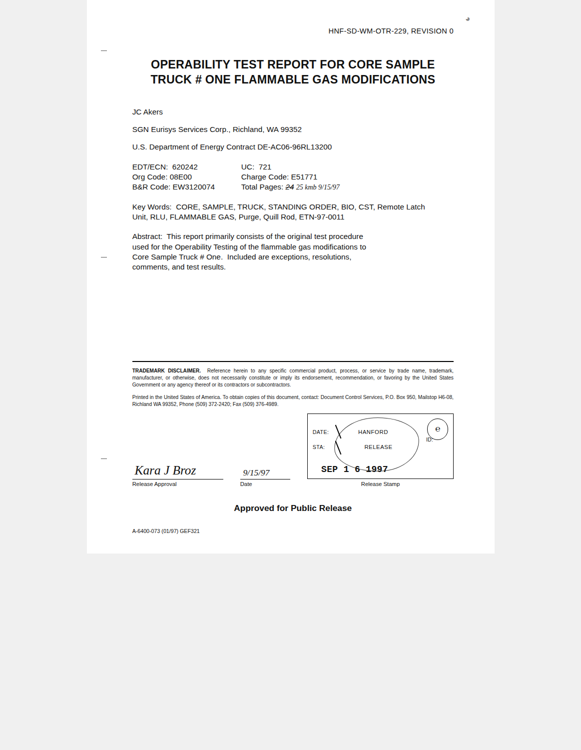◕
HNF-SD-WM-OTR-229, REVISION 0
OPERABILITY TEST REPORT FOR CORE SAMPLE
TRUCK # ONE FLAMMABLE GAS MODIFICATIONS
JC Akers
SGN Eurisys Services Corp., Richland, WA 99352
U.S. Department of Energy Contract DE-AC06-96RL13200
| EDT/ECN: 620242 | UC: 721 |
| Org Code: 08E00 | Charge Code: E51771 |
| B&R Code: EW3120074 | Total Pages: 24 25 kmb 9/15/97 |
Key Words: CORE, SAMPLE, TRUCK, STANDING ORDER, BIO, CST, Remote Latch
Unit, RLU, FLAMMABLE GAS, Purge, Quill Rod, ETN-97-0011
Abstract: This report primarily consists of the original test procedure
used for the Operability Testing of the flammable gas modifications to
Core Sample Truck # One. Included are exceptions, resolutions,
comments, and test results.
TRADEMARK DISCLAIMER. Reference herein to any specific commercial product, process, or service by trade name, trademark, manufacturer, or otherwise, does not necessarily constitute or imply its endorsement, recommendation, or favoring by the United States Government or any agency thereof or its contractors or subcontractors.
Printed in the United States of America. To obtain copies of this document, contact: Document Control Services, P.O. Box 950, Mailstop H6-08, Richland WA 99352, Phone (509) 372-2420; Fax (509) 376-4989.
Kara J Broz
9/15/97
Release Approval
Date
DATE: STA: HANFORD RELEASE ID: ℮ SEP 1 6 1997
Release Stamp
Approved for Public Release
A-6400-073 (01/97) GEF321